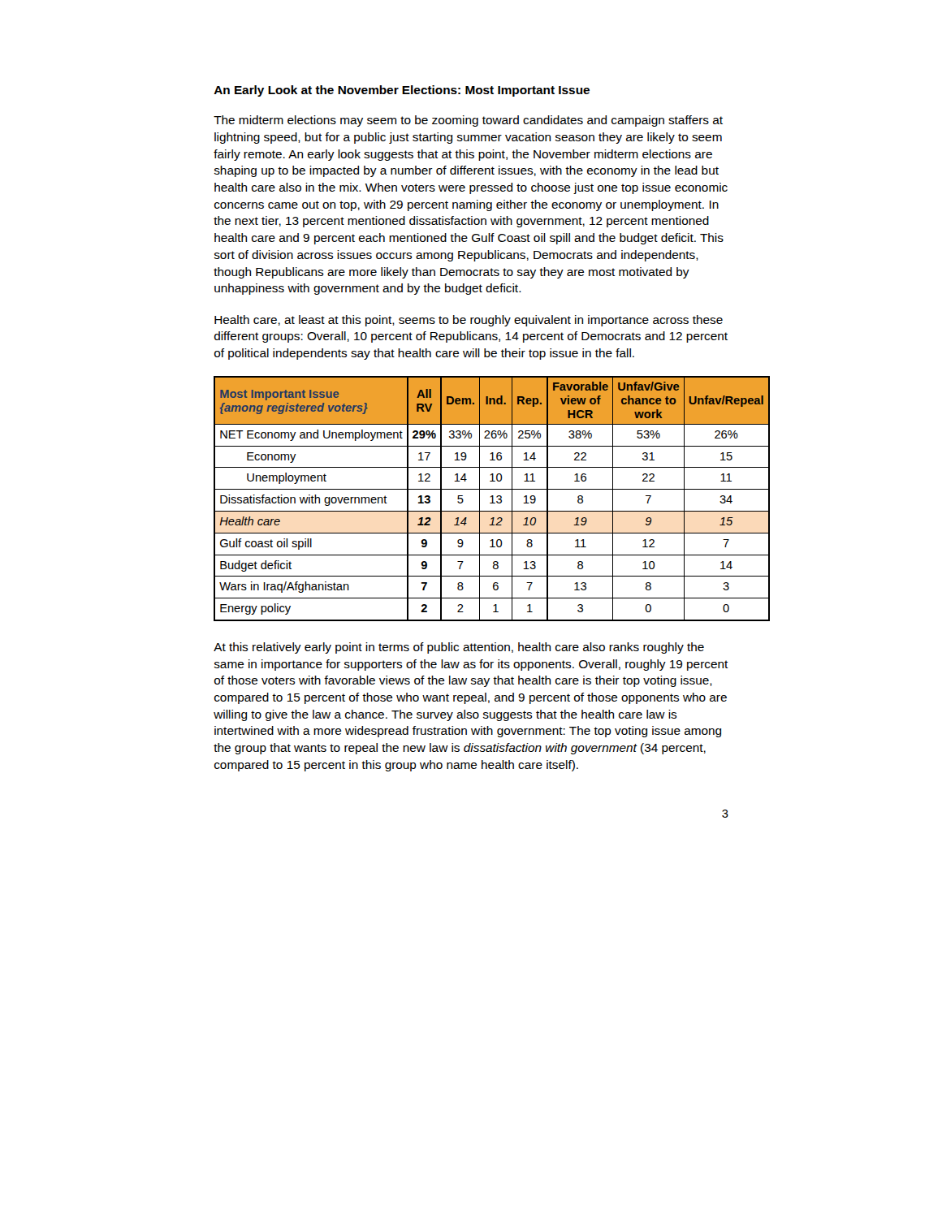An Early Look at the November Elections: Most Important Issue
The midterm elections may seem to be zooming toward candidates and campaign staffers at lightning speed, but for a public just starting summer vacation season they are likely to seem fairly remote. An early look suggests that at this point, the November midterm elections are shaping up to be impacted by a number of different issues, with the economy in the lead but health care also in the mix. When voters were pressed to choose just one top issue economic concerns came out on top, with 29 percent naming either the economy or unemployment. In the next tier, 13 percent mentioned dissatisfaction with government, 12 percent mentioned health care and 9 percent each mentioned the Gulf Coast oil spill and the budget deficit. This sort of division across issues occurs among Republicans, Democrats and independents, though Republicans are more likely than Democrats to say they are most motivated by unhappiness with government and by the budget deficit.
Health care, at least at this point, seems to be roughly equivalent in importance across these different groups: Overall, 10 percent of Republicans, 14 percent of Democrats and 12 percent of political independents say that health care will be their top issue in the fall.
| Most Important Issue {among registered voters} | All RV | Dem. | Ind. | Rep. | Favorable view of HCR | Unfav/Give chance to work | Unfav/Repeal |
| --- | --- | --- | --- | --- | --- | --- | --- |
| NET Economy and Unemployment | 29% | 33% | 26% | 25% | 38% | 53% | 26% |
| Economy | 17 | 19 | 16 | 14 | 22 | 31 | 15 |
| Unemployment | 12 | 14 | 10 | 11 | 16 | 22 | 11 |
| Dissatisfaction with government | 13 | 5 | 13 | 19 | 8 | 7 | 34 |
| Health care | 12 | 14 | 12 | 10 | 19 | 9 | 15 |
| Gulf coast oil spill | 9 | 9 | 10 | 8 | 11 | 12 | 7 |
| Budget deficit | 9 | 7 | 8 | 13 | 8 | 10 | 14 |
| Wars in Iraq/Afghanistan | 7 | 8 | 6 | 7 | 13 | 8 | 3 |
| Energy policy | 2 | 2 | 1 | 1 | 3 | 0 | 0 |
At this relatively early point in terms of public attention, health care also ranks roughly the same in importance for supporters of the law as for its opponents. Overall, roughly 19 percent of those voters with favorable views of the law say that health care is their top voting issue, compared to 15 percent of those who want repeal, and 9 percent of those opponents who are willing to give the law a chance. The survey also suggests that the health care law is intertwined with a more widespread frustration with government: The top voting issue among the group that wants to repeal the new law is dissatisfaction with government (34 percent, compared to 15 percent in this group who name health care itself).
3